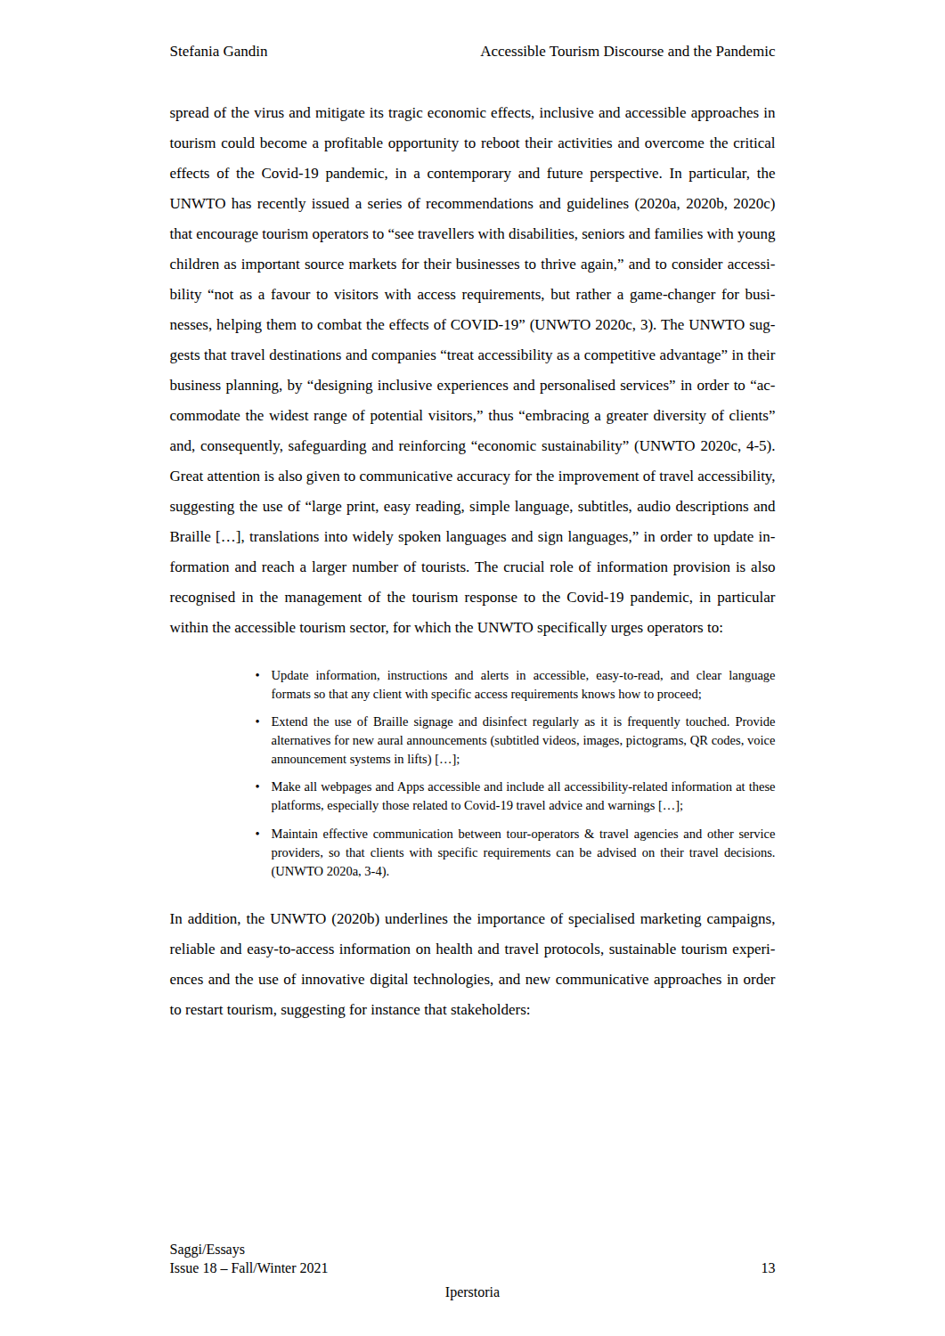Stefania Gandin
Accessible Tourism Discourse and the Pandemic
spread of the virus and mitigate its tragic economic effects, inclusive and accessible approaches in tourism could become a profitable opportunity to reboot their activities and overcome the critical effects of the Covid-19 pandemic, in a contemporary and future perspective. In particular, the UNWTO has recently issued a series of recommendations and guidelines (2020a, 2020b, 2020c) that encourage tourism operators to “see travellers with disabilities, seniors and families with young children as important source markets for their businesses to thrive again,” and to consider accessibility “not as a favour to visitors with access requirements, but rather a game-changer for businesses, helping them to combat the effects of COVID-19” (UNWTO 2020c, 3). The UNWTO suggests that travel destinations and companies “treat accessibility as a competitive advantage” in their business planning, by “designing inclusive experiences and personalised services” in order to “accommodate the widest range of potential visitors,” thus “embracing a greater diversity of clients” and, consequently, safeguarding and reinforcing “economic sustainability” (UNWTO 2020c, 4-5). Great attention is also given to communicative accuracy for the improvement of travel accessibility, suggesting the use of “large print, easy reading, simple language, subtitles, audio descriptions and Braille […], translations into widely spoken languages and sign languages,” in order to update information and reach a larger number of tourists. The crucial role of information provision is also recognised in the management of the tourism response to the Covid-19 pandemic, in particular within the accessible tourism sector, for which the UNWTO specifically urges operators to:
Update information, instructions and alerts in accessible, easy-to-read, and clear language formats so that any client with specific access requirements knows how to proceed;
Extend the use of Braille signage and disinfect regularly as it is frequently touched. Provide alternatives for new aural announcements (subtitled videos, images, pictograms, QR codes, voice announcement systems in lifts) […];
Make all webpages and Apps accessible and include all accessibility-related information at these platforms, especially those related to Covid-19 travel advice and warnings […];
Maintain effective communication between tour-operators & travel agencies and other service providers, so that clients with specific requirements can be advised on their travel decisions. (UNWTO 2020a, 3-4).
In addition, the UNWTO (2020b) underlines the importance of specialised marketing campaigns, reliable and easy-to-access information on health and travel protocols, sustainable tourism experiences and the use of innovative digital technologies, and new communicative approaches in order to restart tourism, suggesting for instance that stakeholders:
Saggi/Essays
Issue 18 – Fall/Winter 2021
13
Iperstoria